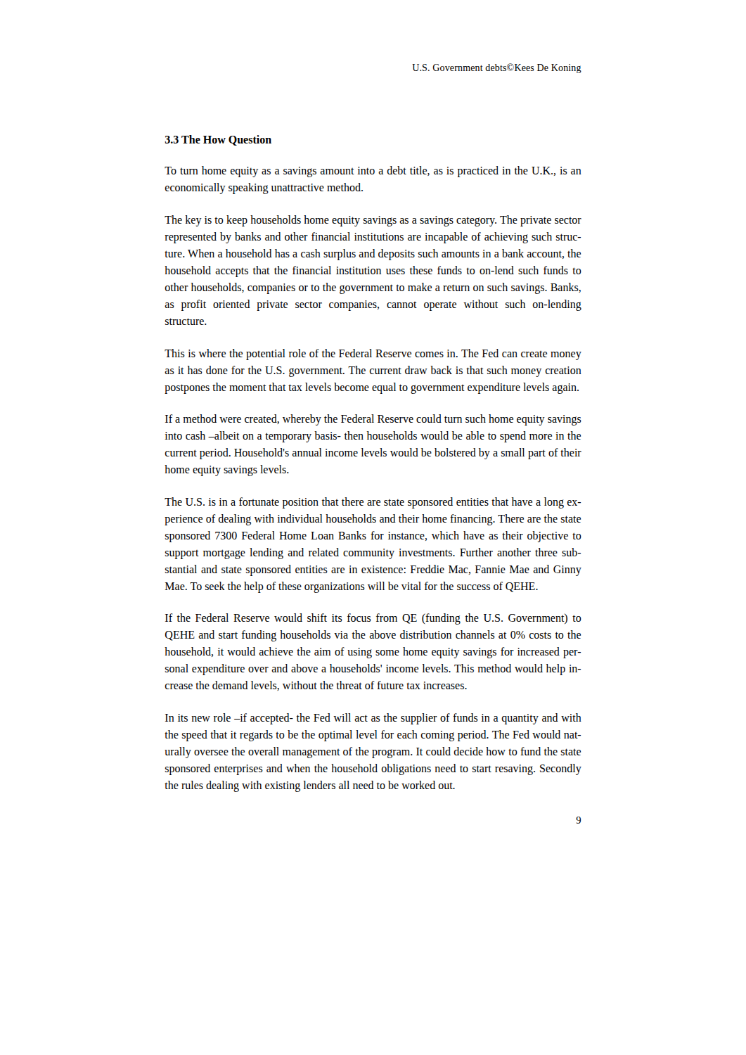U.S. Government debts©Kees De Koning
3.3 The How Question
To turn home equity as a savings amount into a debt title, as is practiced in the U.K., is an economically speaking unattractive method.
The key is to keep households home equity savings as a savings category. The private sector represented by banks and other financial institutions are incapable of achieving such structure. When a household has a cash surplus and deposits such amounts in a bank account, the household accepts that the financial institution uses these funds to on-lend such funds to other households, companies or to the government to make a return on such savings. Banks, as profit oriented private sector companies, cannot operate without such on-lending structure.
This is where the potential role of the Federal Reserve comes in. The Fed can create money as it has done for the U.S. government. The current draw back is that such money creation postpones the moment that tax levels become equal to government expenditure levels again.
If a method were created, whereby the Federal Reserve could turn such home equity savings into cash –albeit on a temporary basis- then households would be able to spend more in the current period. Household's annual income levels would be bolstered by a small part of their home equity savings levels.
The U.S. is in a fortunate position that there are state sponsored entities that have a long experience of dealing with individual households and their home financing. There are the state sponsored 7300 Federal Home Loan Banks for instance, which have as their objective to support mortgage lending and related community investments. Further another three substantial and state sponsored entities are in existence: Freddie Mac, Fannie Mae and Ginny Mae. To seek the help of these organizations will be vital for the success of QEHE.
If the Federal Reserve would shift its focus from QE (funding the U.S. Government) to QEHE and start funding households via the above distribution channels at 0% costs to the household, it would achieve the aim of using some home equity savings for increased personal expenditure over and above a households' income levels. This method would help increase the demand levels, without the threat of future tax increases.
In its new role –if accepted- the Fed will act as the supplier of funds in a quantity and with the speed that it regards to be the optimal level for each coming period. The Fed would naturally oversee the overall management of the program. It could decide how to fund the state sponsored enterprises and when the household obligations need to start resaving. Secondly the rules dealing with existing lenders all need to be worked out.
9